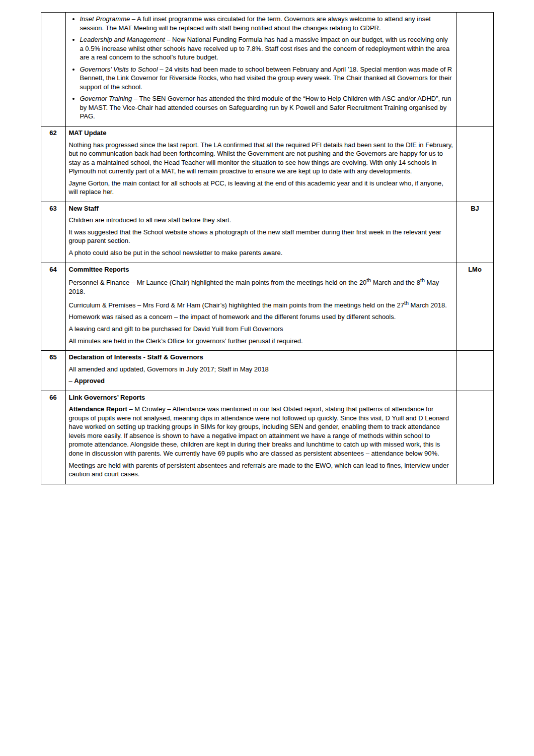| | Inset Programme – A full inset programme was circulated for the term. Governors are always welcome to attend any inset session. The MAT Meeting will be replaced with staff being notified about the changes relating to GDPR. Leadership and Management – New National Funding Formula has had a massive impact on our budget, with us receiving only a 0.5% increase whilst other schools have received up to 7.8%. Staff cost rises and the concern of redeployment within the area are a real concern to the school’s future budget. Governors’ Visits to School – 24 visits had been made to school between February and April ’18. Special mention was made of R Bennett, the Link Governor for Riverside Rocks, who had visited the group every week. The Chair thanked all Governors for their support of the school. Governor Training – The SEN Governor has attended the third module of the “How to Help Children with ASC and/or ADHD”, run by MAST. The Vice-Chair had attended courses on Safeguarding run by K Powell and Safer Recruitment Training organised by PAG. | |
| 62 | MAT Update Nothing has progressed since the last report. The LA confirmed that all the required PFI details had been sent to the DfE in February, but no communication back had been forthcoming. Whilst the Government are not pushing and the Governors are happy for us to stay as a maintained school, the Head Teacher will monitor the situation to see how things are evolving. With only 14 schools in Plymouth not currently part of a MAT, he will remain proactive to ensure we are kept up to date with any developments. Jayne Gorton, the main contact for all schools at PCC, is leaving at the end of this academic year and it is unclear who, if anyone, will replace her. | |
| 63 | New Staff Children are introduced to all new staff before they start. It was suggested that the School website shows a photograph of the new staff member during their first week in the relevant year group parent section. A photo could also be put in the school newsletter to make parents aware. | BJ |
| 64 | Committee Reports Personnel & Finance – Mr Launce (Chair) highlighted the main points from the meetings held on the 20 th March and the 8 th May 2018. Curriculum & Premises – Mrs Ford & Mr Ham (Chair’s) highlighted the main points from the meetings held on the 27 th March 2018. Homework was raised as a concern – the impact of homework and the different forums used by different schools. A leaving card and gift to be purchased for David Yuill from Full Governors All minutes are held in the Clerk’s Office for governors’ further perusal if required. | LMo |
| 65 | Declaration of Interests - Staff & Governors All amended and updated, Governors in July 2017; Staff in May 2018 – Approved | |
| 66 | Link Governors’ Reports Attendance Report – M Crowley – Attendance was mentioned in our last Ofsted report, stating that patterns of attendance for groups of pupils were not analysed, meaning dips in attendance were not followed up quickly. Since this visit, D Yuill and D Leonard have worked on setting up tracking groups in SIMs for key groups, including SEN and gender, enabling them to track attendance levels more easily. If absence is shown to have a negative impact on attainment we have a range of methods within school to promote attendance. Alongside these, children are kept in during their breaks and lunchtime to catch up with missed work, this is done in discussion with parents. We currently have 69 pupils who are classed as persistent absentees – attendance below 90%. Meetings are held with parents of persistent absentees and referrals are made to the EWO, which can lead to fines, interview under caution and court cases. | |